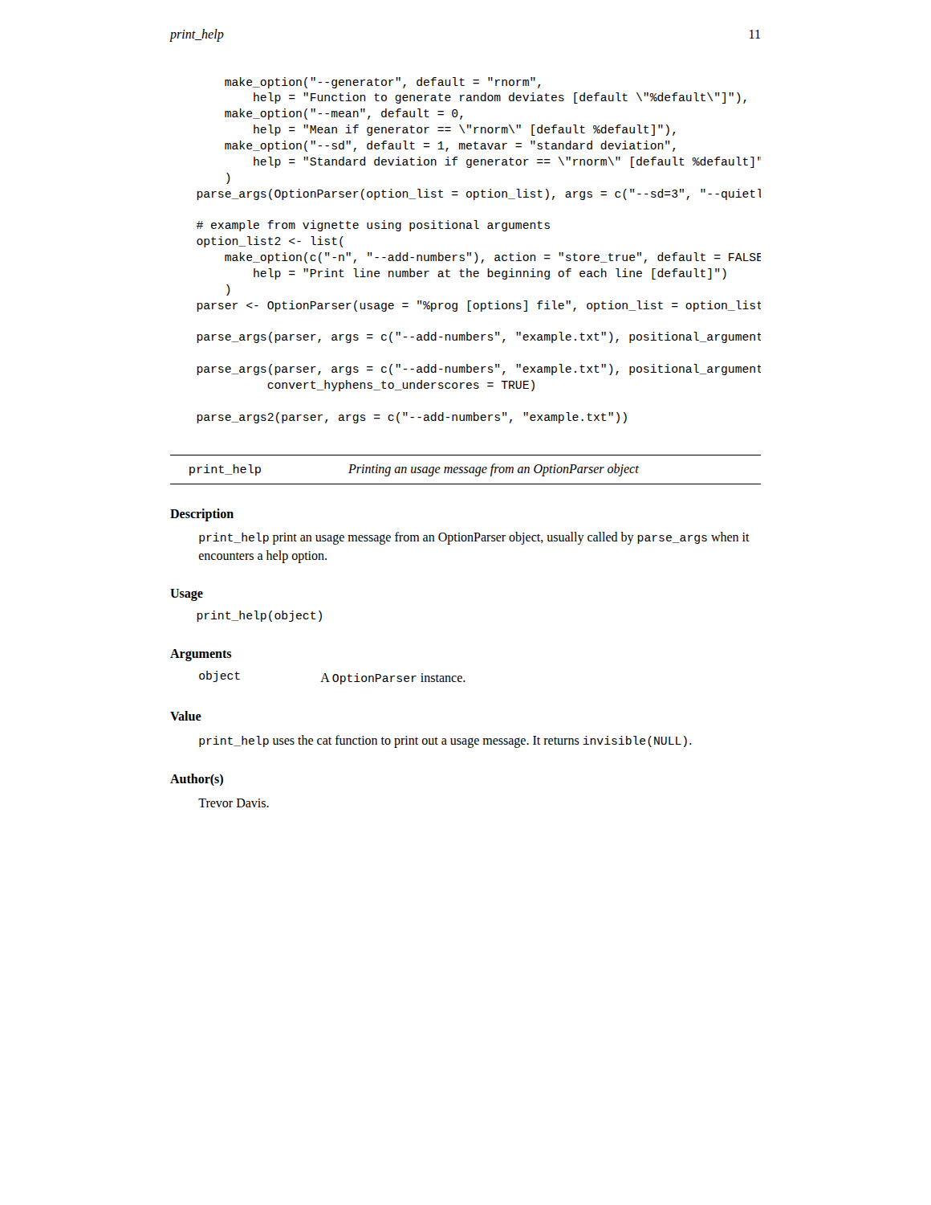print_help 11
    make_option("--generator", default = "rnorm",
        help = "Function to generate random deviates [default \"%default\"]"),
    make_option("--mean", default = 0,
        help = "Mean if generator == \"rnorm\" [default %default]"),
    make_option("--sd", default = 1, metavar = "standard deviation",
        help = "Standard deviation if generator == \"rnorm\" [default %default]")
    )
parse_args(OptionParser(option_list = option_list), args = c("--sd=3", "--quietly"))

# example from vignette using positional arguments
option_list2 <- list(
    make_option(c("-n", "--add-numbers"), action = "store_true", default = FALSE,
        help = "Print line number at the beginning of each line [default]")
    )
parser <- OptionParser(usage = "%prog [options] file", option_list = option_list2)

parse_args(parser, args = c("--add-numbers", "example.txt"), positional_arguments = TRUE)

parse_args(parser, args = c("--add-numbers", "example.txt"), positional_arguments = TRUE,
          convert_hyphens_to_underscores = TRUE)

parse_args2(parser, args = c("--add-numbers", "example.txt"))
print_help Printing an usage message from an OptionParser object
Description
print_help print an usage message from an OptionParser object, usually called by parse_args when it encounters a help option.
Usage
print_help(object)
Arguments
object
A OptionParser instance.
Value
print_help uses the cat function to print out a usage message. It returns invisible(NULL).
Author(s)
Trevor Davis.